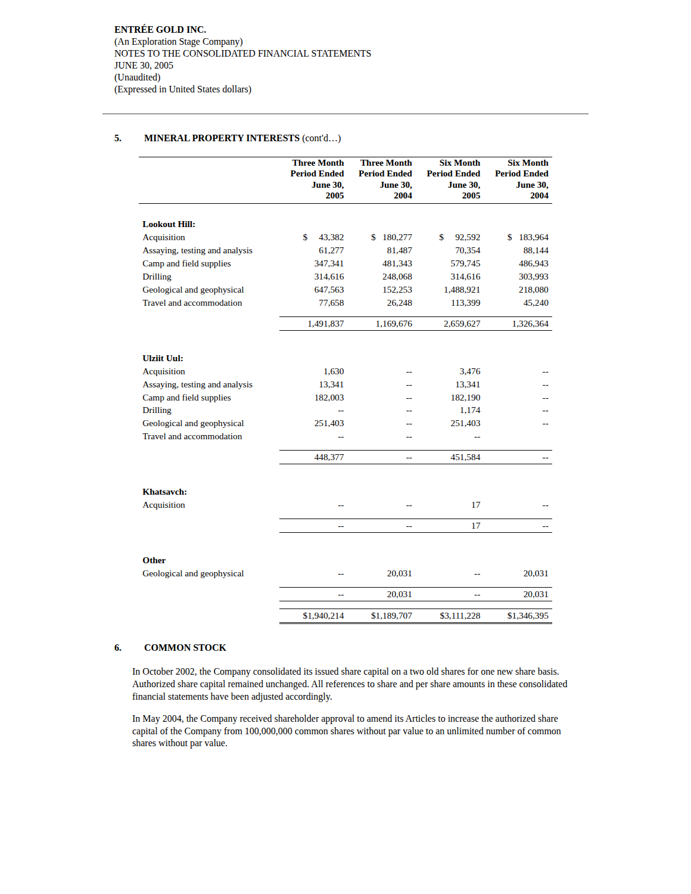ENTRÉE GOLD INC.
(An Exploration Stage Company)
NOTES TO THE CONSOLIDATED FINANCIAL STATEMENTS
JUNE 30, 2005
(Unaudited)
(Expressed in United States dollars)
5. MINERAL PROPERTY INTERESTS (cont'd…)
| | Three Month Period Ended June 30, 2005 | Three Month Period Ended June 30, 2004 | Six Month Period Ended June 30, 2005 | Six Month Period Ended June 30, 2004 |
| --- | --- | --- | --- | --- |
| Lookout Hill: | | | | |
| Acquisition | $ 43,382 | $ 180,277 | $ 92,592 | $ 183,964 |
| Assaying, testing and analysis | 61,277 | 81,487 | 70,354 | 88,144 |
| Camp and field supplies | 347,341 | 481,343 | 579,745 | 486,943 |
| Drilling | 314,616 | 248,068 | 314,616 | 303,993 |
| Geological and geophysical | 647,563 | 152,253 | 1,488,921 | 218,080 |
| Travel and accommodation | 77,658 | 26,248 | 113,399 | 45,240 |
| | 1,491,837 | 1,169,676 | 2,659,627 | 1,326,364 |
| Ulziit Uul: | | | | |
| Acquisition | 1,630 | -- | 3,476 | -- |
| Assaying, testing and analysis | 13,341 | -- | 13,341 | -- |
| Camp and field supplies | 182,003 | -- | 182,190 | -- |
| Drilling | -- | -- | 1,174 | -- |
| Geological and geophysical | 251,403 | -- | 251,403 | -- |
| Travel and accommodation | -- | -- | -- | |
| | 448,377 | -- | 451,584 | -- |
| Khatsavch: | | | | |
| Acquisition | -- | -- | 17 | -- |
| | -- | -- | 17 | -- |
| Other | | | | |
| Geological and geophysical | -- | 20,031 | -- | 20,031 |
| | -- | 20,031 | -- | 20,031 |
| | $1,940,214 | $1,189,707 | $3,111,228 | $1,346,395 |
6. COMMON STOCK
In October 2002, the Company consolidated its issued share capital on a two old shares for one new share basis. Authorized share capital remained unchanged. All references to share and per share amounts in these consolidated financial statements have been adjusted accordingly.
In May 2004, the Company received shareholder approval to amend its Articles to increase the authorized share capital of the Company from 100,000,000 common shares without par value to an unlimited number of common shares without par value.